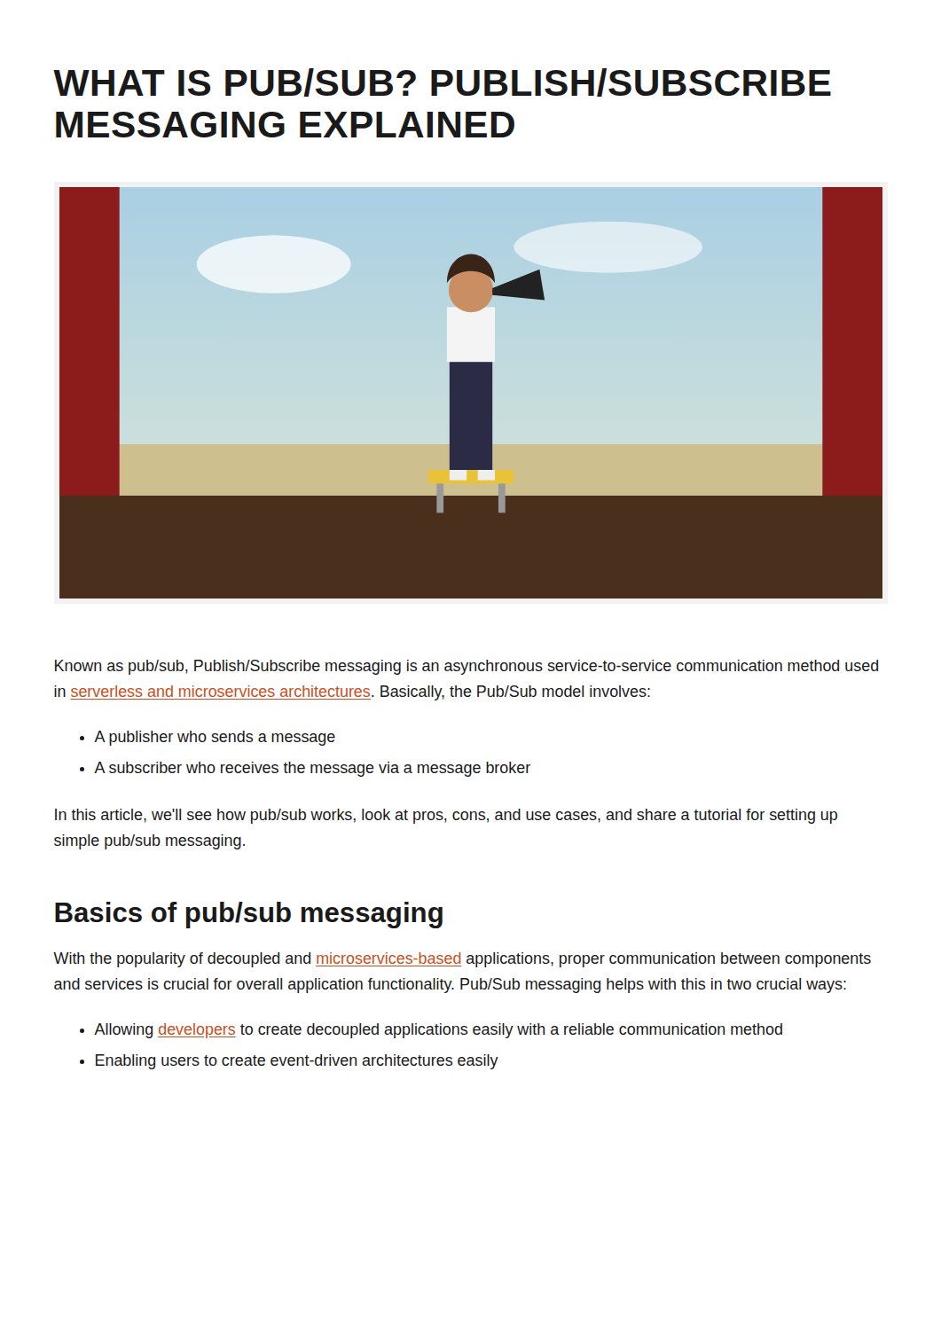What Is Pub/Sub? Publish/Subscribe Messaging Explained
Known as pub/sub, Publish/Subscribe messaging is an asynchronous service-to-service communication method used in serverless and microservices architectures. Basically, the Pub/Sub model involves:
A publisher who sends a message
A subscriber who receives the message via a message broker
In this article, we'll see how pub/sub works, look at pros, cons, and use cases, and share a tutorial for setting up simple pub/sub messaging.
Basics of pub/sub messaging
With the popularity of decoupled and microservices-based applications, proper communication between components and services is crucial for overall application functionality. Pub/Sub messaging helps with this in two crucial ways:
Allowing developers to create decoupled applications easily with a reliable communication method
Enabling users to create event-driven architectures easily